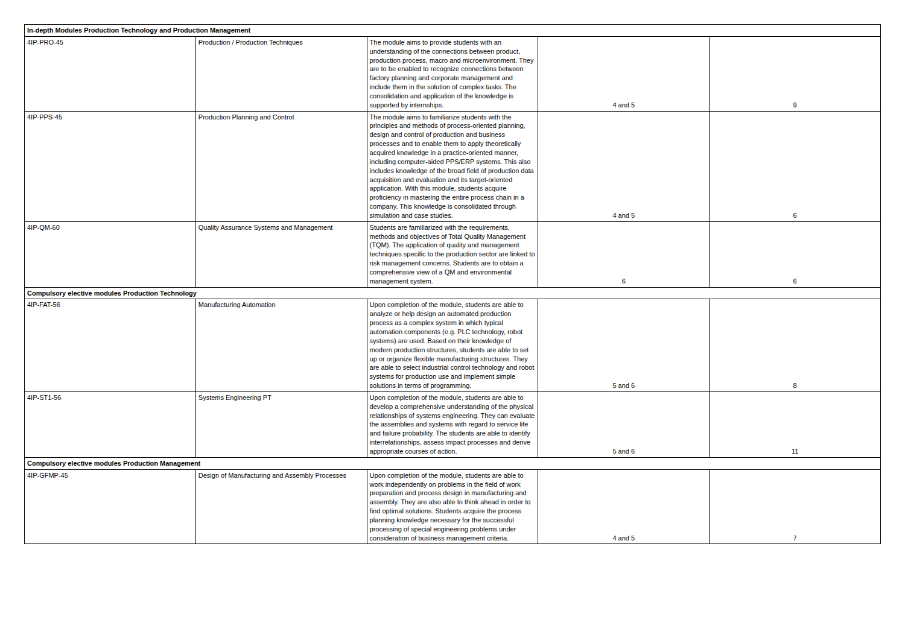| In-depth Modules Production Technology and Production Management |
| 4IP-PRO-45 | Production / Production Techniques | The module aims to provide students with an understanding of the connections between product, production process, macro and microenvironment. They are to be enabled to recognize connections between factory planning and corporate management and include them in the solution of complex tasks. The consolidation and application of the knowledge is supported by internships. | 4 and 5 | 9 |
| 4IP-PPS-45 | Production Planning and Control | The module aims to familiarize students with the principles and methods of process-oriented planning, design and control of production and business processes and to enable them to apply theoretically acquired knowledge in a practice-oriented manner, including computer-aided PPS/ERP systems. This also includes knowledge of the broad field of production data acquisition and evaluation and its target-oriented application. With this module, students acquire proficiency in mastering the entire process chain in a company. This knowledge is consolidated through simulation and case studies. | 4 and 5 | 6 |
| 4IP-QM-60 | Quality Assurance Systems and Management | Students are familiarized with the requirements, methods and objectives of Total Quality Management (TQM). The application of quality and management techniques specific to the production sector are linked to risk management concerns. Students are to obtain a comprehensive view of a QM and environmental management system. | 6 | 6 |
| Compulsory elective modules Production Technology |
| 4IP-FAT-56 | Manufacturing Automation | Upon completion of the module, students are able to analyze or help design an automated production process as a complex system in which typical automation components (e.g. PLC technology, robot systems) are used. Based on their knowledge of modern production structures, students are able to set up or organize flexible manufacturing structures. They are able to select industrial control technology and robot systems for production use and implement simple solutions in terms of programming. | 5 and 6 | 8 |
| 4IP-ST1-56 | Systems Engineering PT | Upon completion of the module, students are able to develop a comprehensive understanding of the physical relationships of systems engineering. They can evaluate the assemblies and systems with regard to service life and failure probability. The students are able to identify interrelationships, assess impact processes and derive appropriate courses of action. | 5 and 6 | 11 |
| Compulsory elective modules Production Management |
| 4IP-GFMP-45 | Design of Manufacturing and Assembly Processes | Upon completion of the module, students are able to work independently on problems in the field of work preparation and process design in manufacturing and assembly. They are also able to think ahead in order to find optimal solutions. Students acquire the process planning knowledge necessary for the successful processing of special engineering problems under consideration of business management criteria. | 4 and 5 | 7 |